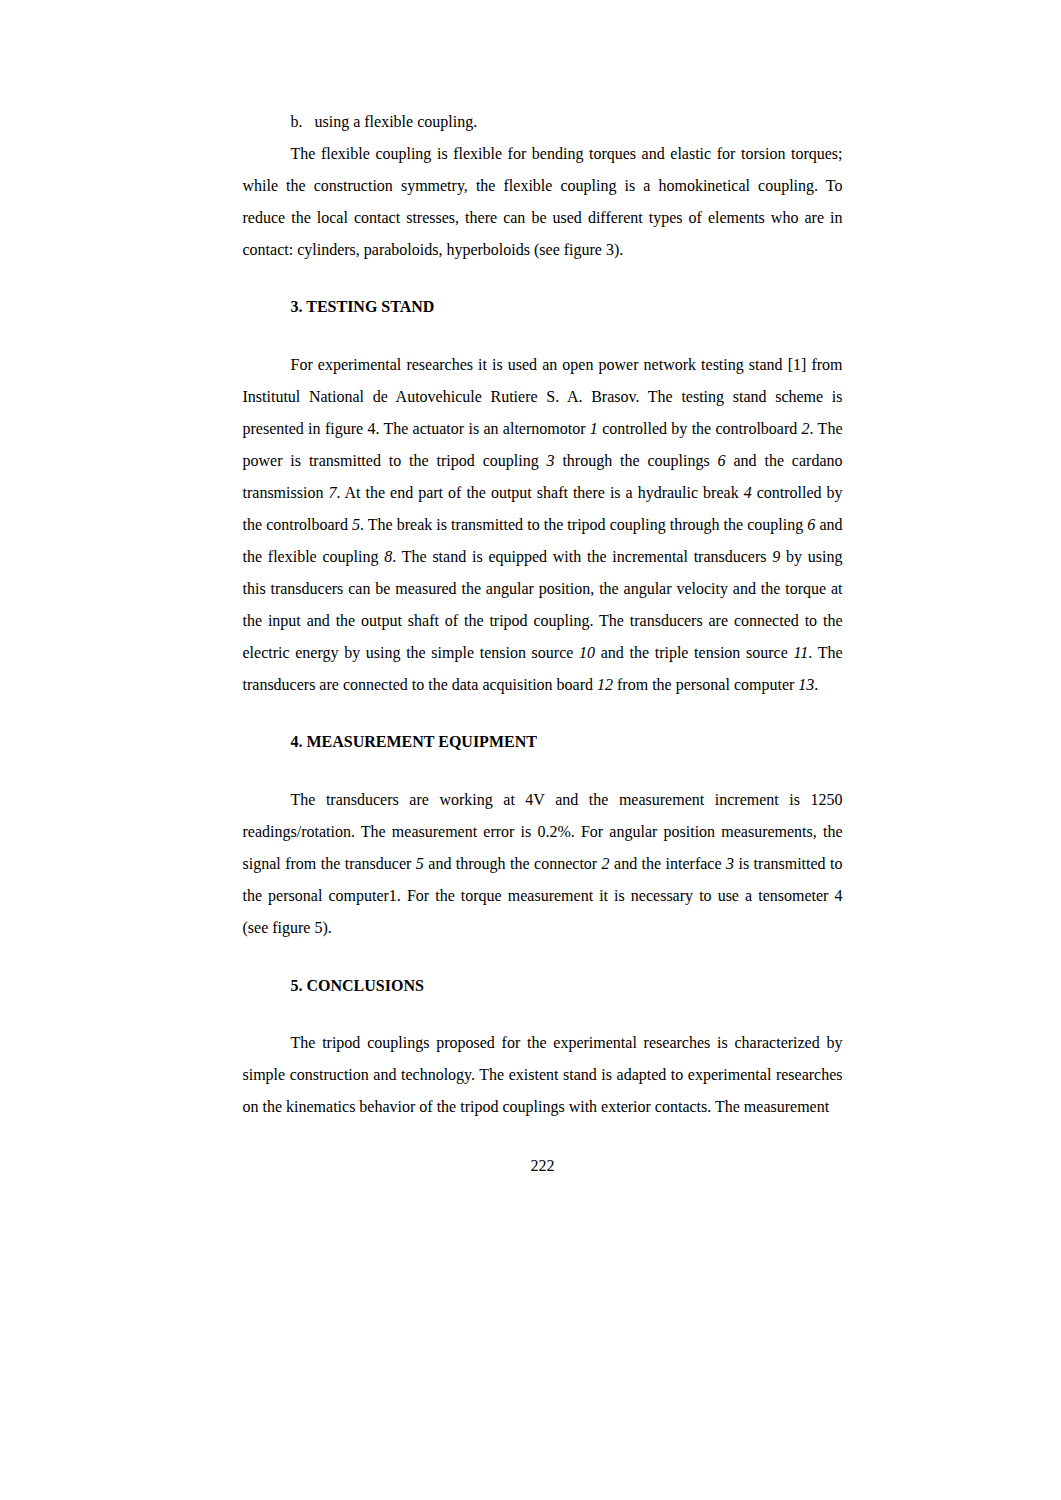b. using a flexible coupling.
The flexible coupling is flexible for bending torques and elastic for torsion torques; while the construction symmetry, the flexible coupling is a homokinetical coupling. To reduce the local contact stresses, there can be used different types of elements who are in contact: cylinders, paraboloids, hyperboloids (see figure 3).
3. TESTING STAND
For experimental researches it is used an open power network testing stand [1] from Institutul National de Autovehicule Rutiere S. A. Brasov. The testing stand scheme is presented in figure 4. The actuator is an alternomotor 1 controlled by the controlboard 2. The power is transmitted to the tripod coupling 3 through the couplings 6 and the cardano transmission 7. At the end part of the output shaft there is a hydraulic break 4 controlled by the controlboard 5. The break is transmitted to the tripod coupling through the coupling 6 and the flexible coupling 8. The stand is equipped with the incremental transducers 9 by using this transducers can be measured the angular position, the angular velocity and the torque at the input and the output shaft of the tripod coupling. The transducers are connected to the electric energy by using the simple tension source 10 and the triple tension source 11. The transducers are connected to the data acquisition board 12 from the personal computer 13.
4. MEASUREMENT EQUIPMENT
The transducers are working at 4V and the measurement increment is 1250 readings/rotation. The measurement error is 0.2%. For angular position measurements, the signal from the transducer 5 and through the connector 2 and the interface 3 is transmitted to the personal computer1. For the torque measurement it is necessary to use a tensometer 4 (see figure 5).
5. CONCLUSIONS
The tripod couplings proposed for the experimental researches is characterized by simple construction and technology. The existent stand is adapted to experimental researches on the kinematics behavior of the tripod couplings with exterior contacts. The measurement
222